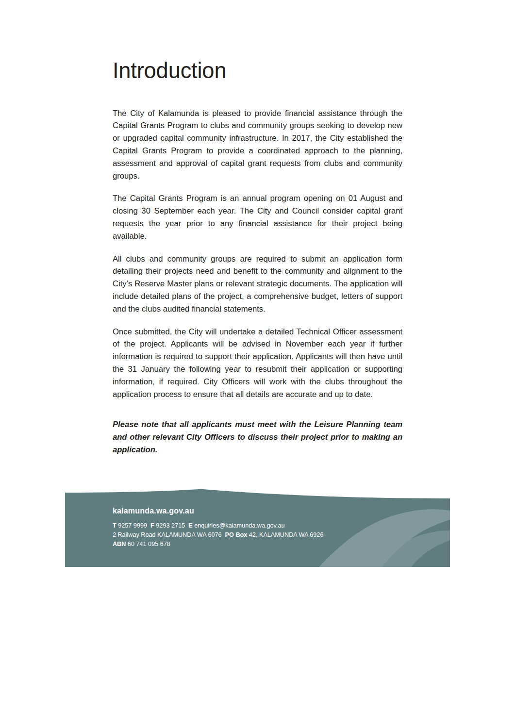Introduction
The City of Kalamunda is pleased to provide financial assistance through the Capital Grants Program to clubs and community groups seeking to develop new or upgraded capital community infrastructure. In 2017, the City established the Capital Grants Program to provide a coordinated approach to the planning, assessment and approval of capital grant requests from clubs and community groups.
The Capital Grants Program is an annual program opening on 01 August and closing 30 September each year. The City and Council consider capital grant requests the year prior to any financial assistance for their project being available.
All clubs and community groups are required to submit an application form detailing their projects need and benefit to the community and alignment to the City’s Reserve Master plans or relevant strategic documents. The application will include detailed plans of the project, a comprehensive budget, letters of support and the clubs audited financial statements.
Once submitted, the City will undertake a detailed Technical Officer assessment of the project. Applicants will be advised in November each year if further information is required to support their application. Applicants will then have until the 31 January the following year to resubmit their application or supporting information, if required. City Officers will work with the clubs throughout the application process to ensure that all details are accurate and up to date.
Please note that all applicants must meet with the Leisure Planning team and other relevant City Officers to discuss their project prior to making an application.
kalamunda.wa.gov.au
T 9257 9999 F 9293 2715 E enquiries@kalamunda.wa.gov.au
2 Railway Road KALAMUNDA WA 6076 PO Box 42, KALAMUNDA WA 6926
ABN 60 741 095 678